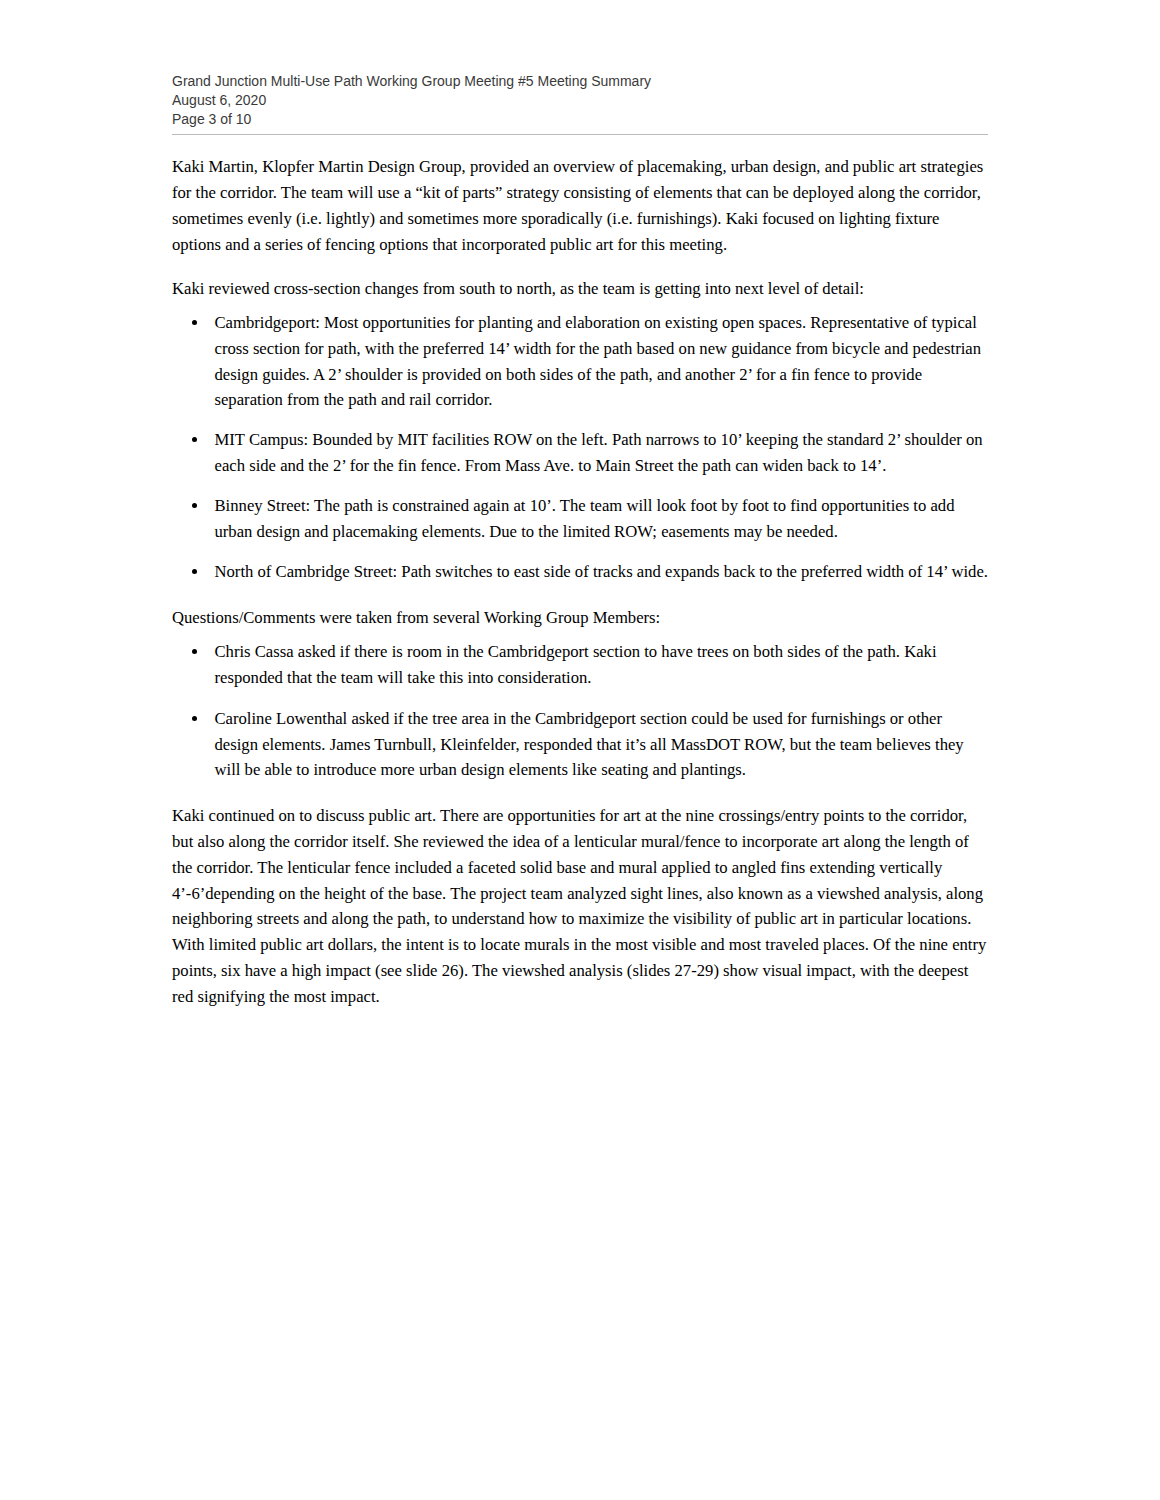Grand Junction Multi-Use Path Working Group Meeting #5 Meeting Summary August 6, 2020
Page 3 of 10
Kaki Martin, Klopfer Martin Design Group, provided an overview of placemaking, urban design, and public art strategies for the corridor. The team will use a “kit of parts” strategy consisting of elements that can be deployed along the corridor, sometimes evenly (i.e. lightly) and sometimes more sporadically (i.e. furnishings). Kaki focused on lighting fixture options and a series of fencing options that incorporated public art for this meeting.
Kaki reviewed cross-section changes from south to north, as the team is getting into next level of detail:
Cambridgeport: Most opportunities for planting and elaboration on existing open spaces. Representative of typical cross section for path, with the preferred 14’ width for the path based on new guidance from bicycle and pedestrian design guides. A 2’ shoulder is provided on both sides of the path, and another 2’ for a fin fence to provide separation from the path and rail corridor.
MIT Campus: Bounded by MIT facilities ROW on the left. Path narrows to 10’ keeping the standard 2’ shoulder on each side and the 2’ for the fin fence. From Mass Ave. to Main Street the path can widen back to 14’.
Binney Street: The path is constrained again at 10’. The team will look foot by foot to find opportunities to add urban design and placemaking elements. Due to the limited ROW; easements may be needed.
North of Cambridge Street: Path switches to east side of tracks and expands back to the preferred width of 14’ wide.
Questions/Comments were taken from several Working Group Members:
Chris Cassa asked if there is room in the Cambridgeport section to have trees on both sides of the path. Kaki responded that the team will take this into consideration.
Caroline Lowenthal asked if the tree area in the Cambridgeport section could be used for furnishings or other design elements. James Turnbull, Kleinfelder, responded that it’s all MassDOT ROW, but the team believes they will be able to introduce more urban design elements like seating and plantings.
Kaki continued on to discuss public art. There are opportunities for art at the nine crossings/entry points to the corridor, but also along the corridor itself. She reviewed the idea of a lenticular mural/fence to incorporate art along the length of the corridor. The lenticular fence included a faceted solid base and mural applied to angled fins extending vertically 4’-6’depending on the height of the base. The project team analyzed sight lines, also known as a viewshed analysis, along neighboring streets and along the path, to understand how to maximize the visibility of public art in particular locations. With limited public art dollars, the intent is to locate murals in the most visible and most traveled places. Of the nine entry points, six have a high impact (see slide 26). The viewshed analysis (slides 27-29) show visual impact, with the deepest red signifying the most impact.